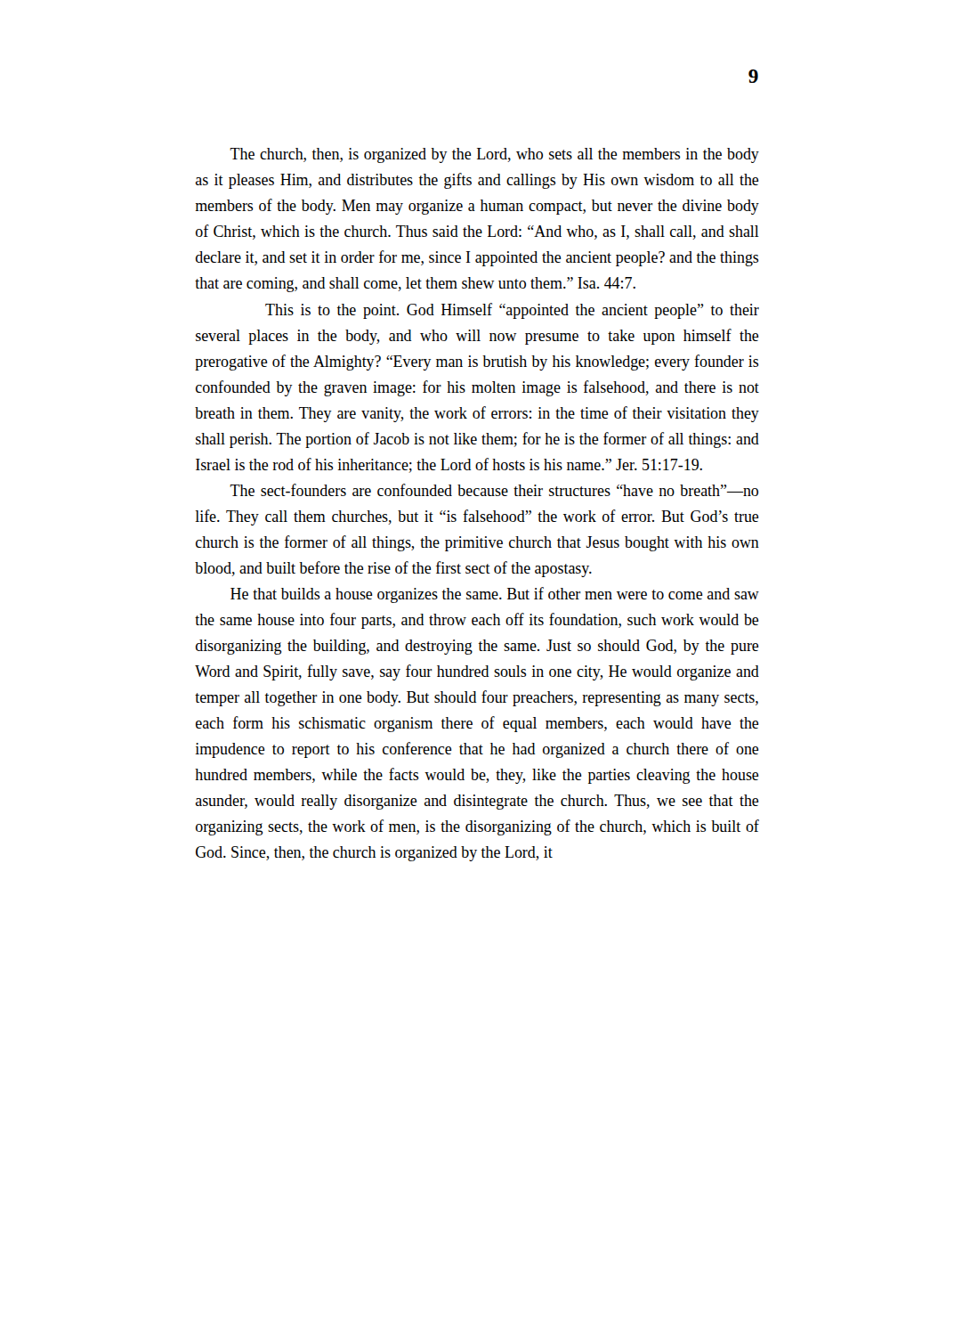9
The church, then, is organized by the Lord, who sets all the members in the body as it pleases Him, and distributes the gifts and callings by His own wisdom to all the members of the body. Men may organize a human compact, but never the divine body of Christ, which is the church. Thus said the Lord: “And who, as I, shall call, and shall declare it, and set it in order for me, since I appointed the ancient people? and the things that are coming, and shall come, let them shew unto them.” Isa. 44:7.
This is to the point. God Himself “appointed the ancient people” to their several places in the body, and who will now presume to take upon himself the prerogative of the Almighty? “Every man is brutish by his knowledge; every founder is confounded by the graven image: for his molten image is falsehood, and there is not breath in them. They are vanity, the work of errors: in the time of their visitation they shall perish. The portion of Jacob is not like them; for he is the former of all things: and Israel is the rod of his inheritance; the Lord of hosts is his name.” Jer. 51:17-19.
The sect-founders are confounded because their struc­tures “have no breath”—no life. They call them churches, but it “is falsehood” the work of error. But God’s true church is the former of all things, the primitive church that Jesus bought with his own blood, and built before the rise of the first sect of the apostasy.
He that builds a house organizes the same. But if other men were to come and saw the same house into four parts, and throw each off its foundation, such work would be disorganiz­ing the building, and destroying the same. Just so should God, by the pure Word and Spirit, fully save, say four hundred souls in one city, He would organize and temper all together in one body. But should four preachers, representing as many sects, each form his schismatic organism there of equal members, each would have the impudence to report to his conference that he had organized a church there of one hundred mem­bers, while the facts would be, they, like the parties cleaving the house asunder, would really disorganize and disintegrate the church. Thus, we see that the organizing sects, the work of men, is the disorganizing of the church, which is built of God. Since, then, the church is organized by the Lord, it